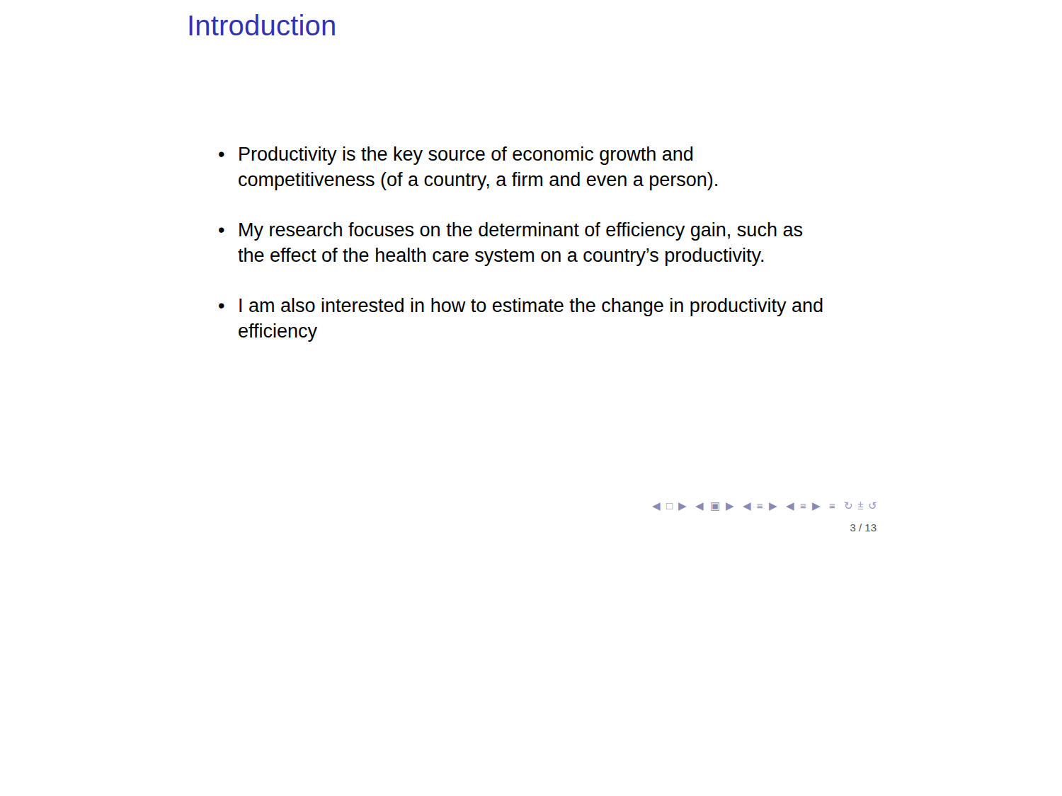Introduction
Productivity is the key source of economic growth and competitiveness (of a country, a firm and even a person).
My research focuses on the determinant of efficiency gain, such as the effect of the health care system on a country’s productivity.
I am also interested in how to estimate the change in productivity and efficiency
◀ □ ▶ ◀ ▣ ▶ ◀ ≡ ▶ ◀ ≡ ▶ ≡ ↻ ⩲ ↺
3 / 13